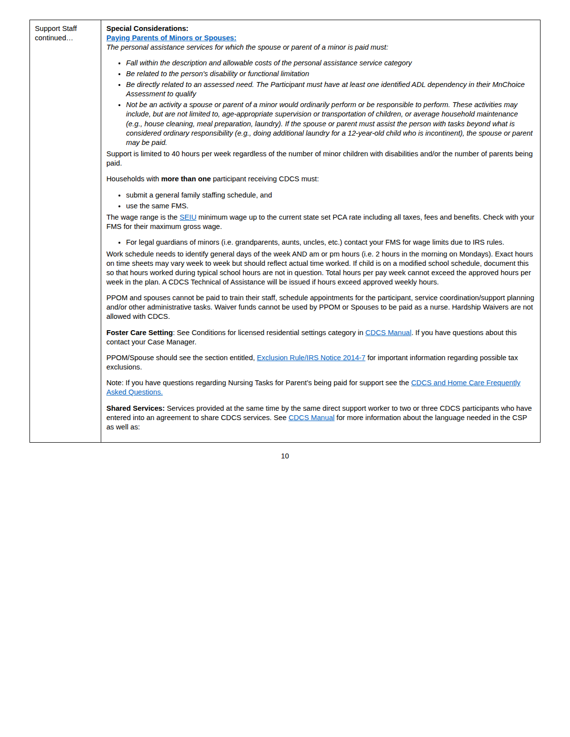| Support Staff continued… | Special Considerations: Paying Parents of Minors or Spouses: The personal assistance services for which the spouse or parent of a minor is paid must: Fall within the description and allowable costs of the personal assistance service category Be related to the person's disability or functional limitation Be directly related to an assessed need. The Participant must have at least one identified ADL dependency in their MnChoice Assessment to qualify Not be an activity a spouse or parent of a minor would ordinarily perform or be responsible to perform. These activities may include, but are not limited to, age-appropriate supervision or transportation of children, or average household maintenance (e.g., house cleaning, meal preparation, laundry). If the spouse or parent must assist the person with tasks beyond what is considered ordinary responsibility (e.g., doing additional laundry for a 12-year-old child who is incontinent), the spouse or parent may be paid. Support is limited to 40 hours per week regardless of the number of minor children with disabilities and/or the number of parents being paid. Households with more than one participant receiving CDCS must: submit a general family staffing schedule, and use the same FMS. The wage range is the SEIU minimum wage up to the current state set PCA rate including all taxes, fees and benefits. Check with your FMS for their maximum gross wage. For legal guardians of minors (i.e. grandparents, aunts, uncles, etc.) contact your FMS for wage limits due to IRS rules. Work schedule needs to identify general days of the week AND am or pm hours (i.e. 2 hours in the morning on Mondays). Exact hours on time sheets may vary week to week but should reflect actual time worked. If child is on a modified school schedule, document this so that hours worked during typical school hours are not in question. Total hours per pay week cannot exceed the approved hours per week in the plan. A CDCS Technical of Assistance will be issued if hours exceed approved weekly hours. PPOM and spouses cannot be paid to train their staff, schedule appointments for the participant, service coordination/support planning and/or other administrative tasks. Waiver funds cannot be used by PPOM or Spouses to be paid as a nurse. Hardship Waivers are not allowed with CDCS. Foster Care Setting : See Conditions for licensed residential settings category in CDCS Manual . If you have questions about this contact your Case Manager. PPOM/Spouse should see the section entitled, Exclusion Rule/IRS Notice 2014-7 for important information regarding possible tax exclusions. Note: If you have questions regarding Nursing Tasks for Parent’s being paid for support see the CDCS and Home Care Frequently Asked Questions. Shared Services: Services provided at the same time by the same direct support worker to two or three CDCS participants who have entered into an agreement to share CDCS services. See CDCS Manual for more information about the language needed in the CSP as well as: |
10